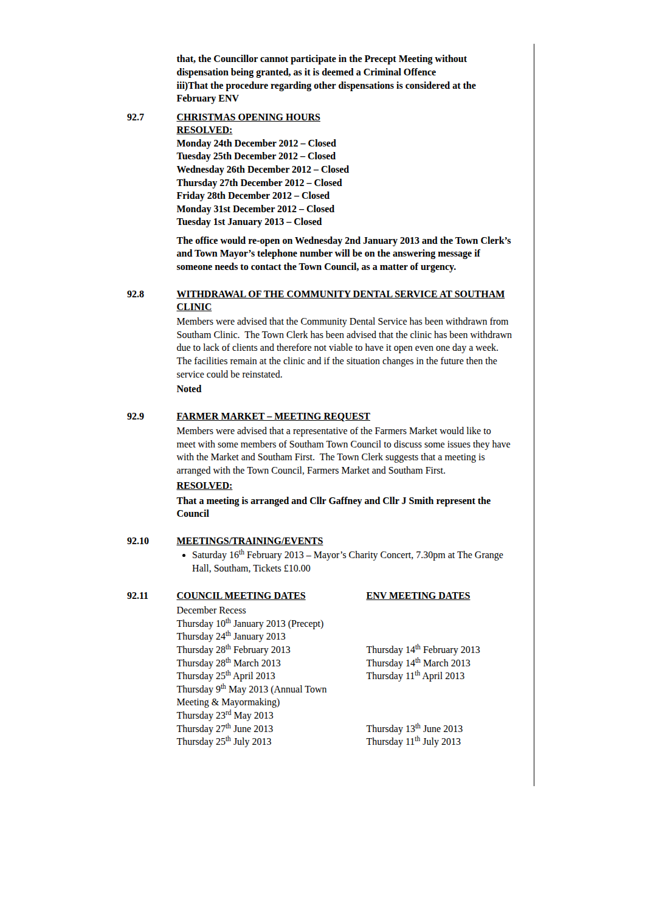that, the Councillor cannot participate in the Precept Meeting without dispensation being granted, as it is deemed a Criminal Offence
iii)That the procedure regarding other dispensations is considered at the February ENV
92.7
CHRISTMAS OPENING HOURS
RESOLVED:
Monday 24th December 2012 – Closed
Tuesday 25th December 2012 – Closed
Wednesday 26th December 2012 – Closed
Thursday 27th December 2012 – Closed
Friday 28th December 2012 – Closed
Monday 31st December 2012 – Closed
Tuesday 1st January 2013 – Closed
The office would re-open on Wednesday 2nd January 2013 and the Town Clerk’s and Town Mayor’s telephone number will be on the answering message if someone needs to contact the Town Council, as a matter of urgency.
92.8
WITHDRAWAL OF THE COMMUNITY DENTAL SERVICE AT SOUTHAM CLINIC
Members were advised that the Community Dental Service has been withdrawn from Southam Clinic. The Town Clerk has been advised that the clinic has been withdrawn due to lack of clients and therefore not viable to have it open even one day a week. The facilities remain at the clinic and if the situation changes in the future then the service could be reinstated.
Noted
92.9
FARMER MARKET – MEETING REQUEST
Members were advised that a representative of the Farmers Market would like to meet with some members of Southam Town Council to discuss some issues they have with the Market and Southam First. The Town Clerk suggests that a meeting is arranged with the Town Council, Farmers Market and Southam First.
RESOLVED:
That a meeting is arranged and Cllr Gaffney and Cllr J Smith represent the Council
92.10
MEETINGS/TRAINING/EVENTS
Saturday 16th February 2013 – Mayor’s Charity Concert, 7.30pm at The Grange Hall, Southam, Tickets £10.00
92.11
COUNCIL MEETING DATES ENV MEETING DATES
December Recess
Thursday 10th January 2013 (Precept)
Thursday 24th January 2013
Thursday 28th February 2013 Thursday 14th February 2013
Thursday 28th March 2013 Thursday 14th March 2013
Thursday 25th April 2013 Thursday 11th April 2013
Thursday 9th May 2013 (Annual Town Meeting & Mayormaking)
Thursday 23rd May 2013
Thursday 27th June 2013 Thursday 13th June 2013
Thursday 25th July 2013 Thursday 11th July 2013